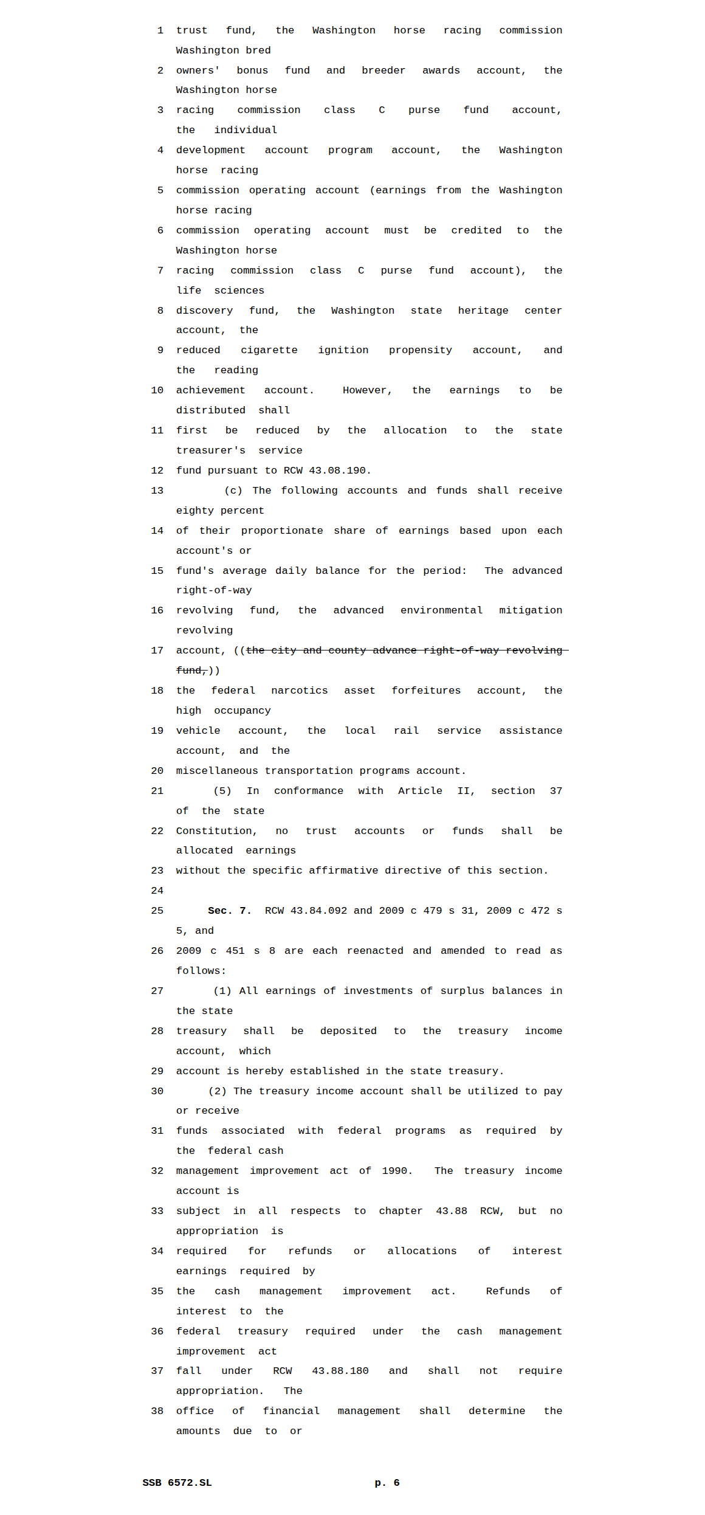trust fund, the Washington horse racing commission Washington bred
owners' bonus fund and breeder awards account, the Washington horse
racing commission class C purse fund account, the individual
development account program account, the Washington horse racing
commission operating account (earnings from the Washington horse racing
commission operating account must be credited to the Washington horse
racing commission class C purse fund account), the life sciences
discovery fund, the Washington state heritage center account, the
reduced cigarette ignition propensity account, and the reading
achievement account. However, the earnings to be distributed shall
first be reduced by the allocation to the state treasurer's service
fund pursuant to RCW 43.08.190.
(c) The following accounts and funds shall receive eighty percent
of their proportionate share of earnings based upon each account's or
fund's average daily balance for the period: The advanced right-of-way
revolving fund, the advanced environmental mitigation revolving
account, ((the city and county advance right-of-way revolving fund,))
the federal narcotics asset forfeitures account, the high occupancy
vehicle account, the local rail service assistance account, and the
miscellaneous transportation programs account.
(5) In conformance with Article II, section 37 of the state
Constitution, no trust accounts or funds shall be allocated earnings
without the specific affirmative directive of this section.
Sec. 7. RCW 43.84.092 and 2009 c 479 s 31, 2009 c 472 s 5, and
2009 c 451 s 8 are each reenacted and amended to read as follows:
(1) All earnings of investments of surplus balances in the state
treasury shall be deposited to the treasury income account, which
account is hereby established in the state treasury.
(2) The treasury income account shall be utilized to pay or receive
funds associated with federal programs as required by the federal cash
management improvement act of 1990. The treasury income account is
subject in all respects to chapter 43.88 RCW, but no appropriation is
required for refunds or allocations of interest earnings required by
the cash management improvement act. Refunds of interest to the
federal treasury required under the cash management improvement act
fall under RCW 43.88.180 and shall not require appropriation. The
office of financial management shall determine the amounts due to or
SSB 6572.SL p. 6